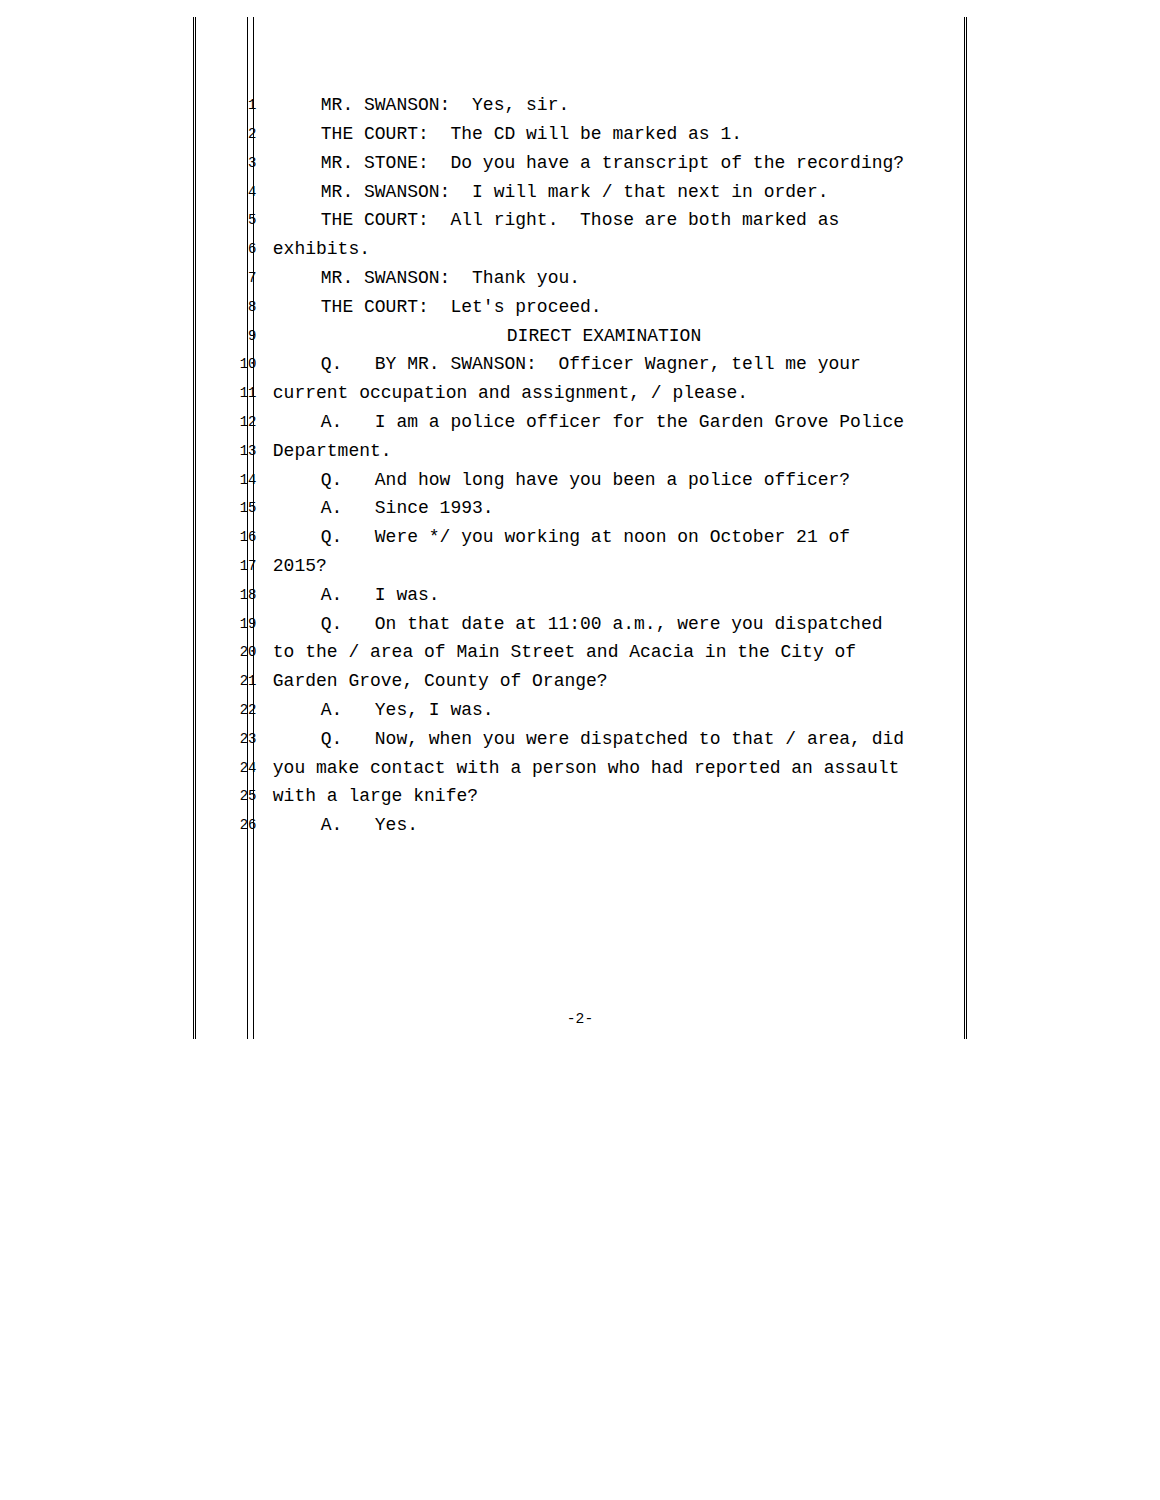MR. SWANSON: Yes, sir.
THE COURT: The CD will be marked as 1.
MR. STONE: Do you have a transcript of the recording?
MR. SWANSON: I will mark / that next in order.
THE COURT: All right. Those are both marked as
exhibits.
MR. SWANSON: Thank you.
THE COURT: Let's proceed.
DIRECT EXAMINATION
Q. BY MR. SWANSON: Officer Wagner, tell me your
current occupation and assignment, / please.
A. I am a police officer for the Garden Grove Police
Department.
Q. And how long have you been a police officer?
A. Since 1993.
Q. Were */ you working at noon on October 21 of
2015?
A. I was.
Q. On that date at 11:00 a.m., were you dispatched
to the / area of Main Street and Acacia in the City of
Garden Grove, County of Orange?
A. Yes, I was.
Q. Now, when you were dispatched to that / area, did
you make contact with a person who had reported an assault
with a large knife?
A. Yes.
-2-